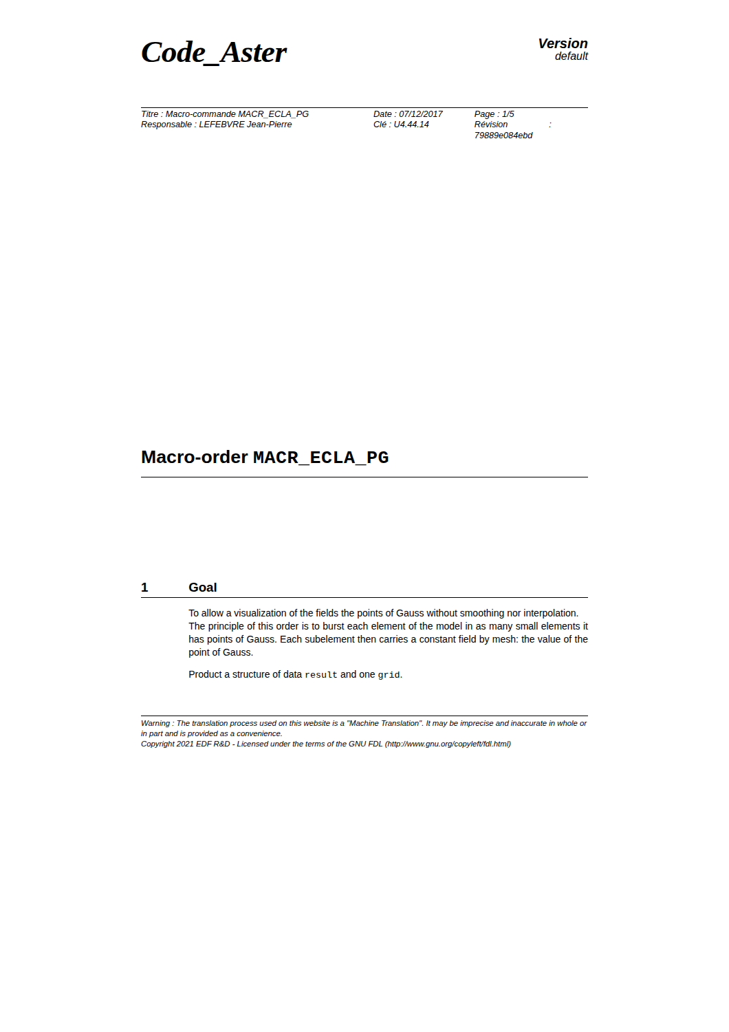Version
default
Code_Aster
| Titre : Macro-commande MACR_ECLA_PG | Date : 07/12/2017 Page : 1/5 |
| Responsable : LEFEBVRE Jean-Pierre | Clé : U4.44.14 Révision : 79889e084ebd |
Macro-order MACR_ECLA_PG
1 Goal
To allow a visualization of the fields the points of Gauss without smoothing nor interpolation.
The principle of this order is to burst each element of the model in as many small elements it has points of Gauss. Each subelement then carries a constant field by mesh: the value of the point of Gauss.
Product a structure of data result and one grid.
Warning : The translation process used on this website is a "Machine Translation". It may be imprecise and inaccurate in whole or in part and is provided as a convenience.
Copyright 2021 EDF R&D - Licensed under the terms of the GNU FDL (http://www.gnu.org/copyleft/fdl.html)